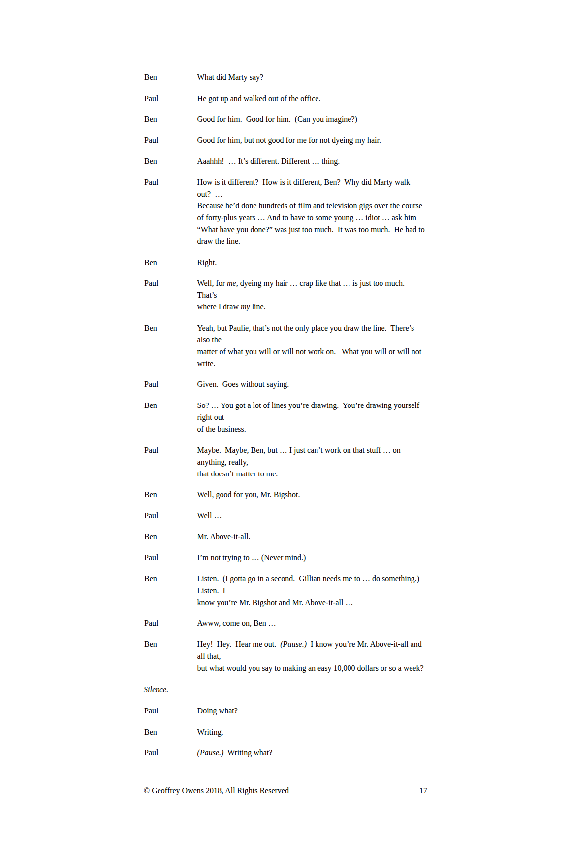| Ben | What did Marty say? |
| Paul | He got up and walked out of the office. |
| Ben | Good for him. Good for him. (Can you imagine?) |
| Paul | Good for him, but not good for me for not dyeing my hair. |
| Ben | Aaahhh! … It’s different. Different … thing. |
| Paul | How is it different? How is it different, Ben? Why did Marty walk out? … Because he’d done hundreds of film and television gigs over the course of forty-plus years … And to have to some young … idiot … ask him “What have you done?” was just too much. It was too much. He had to draw the line. |
| Ben | Right. |
| Paul | Well, for me , dyeing my hair … crap like that … is just too much. That’s where I draw my line. |
| Ben | Yeah, but Paulie, that’s not the only place you draw the line. There’s also the matter of what you will or will not work on. What you will or will not write. |
| Paul | Given. Goes without saying. |
| Ben | So? … You got a lot of lines you’re drawing. You’re drawing yourself right out of the business. |
| Paul | Maybe. Maybe, Ben, but … I just can’t work on that stuff … on anything, really, that doesn’t matter to me. |
| Ben | Well, good for you, Mr. Bigshot. |
| Paul | Well … |
| Ben | Mr. Above-it-all. |
| Paul | I’m not trying to … (Never mind.) |
| Ben | Listen. (I gotta go in a second. Gillian needs me to … do something.) Listen. I know you’re Mr. Bigshot and Mr. Above-it-all … |
| Paul | Awww, come on, Ben … |
| Ben | Hey! Hey. Hear me out. (Pause.) I know you’re Mr. Above-it-all and all that, but what would you say to making an easy 10,000 dollars or so a week? |
Silence.
| Paul | Doing what? |
| Ben | Writing. |
| Paul | (Pause.) Writing what? |
© Geoffrey Owens 2018, All Rights Reserved 17